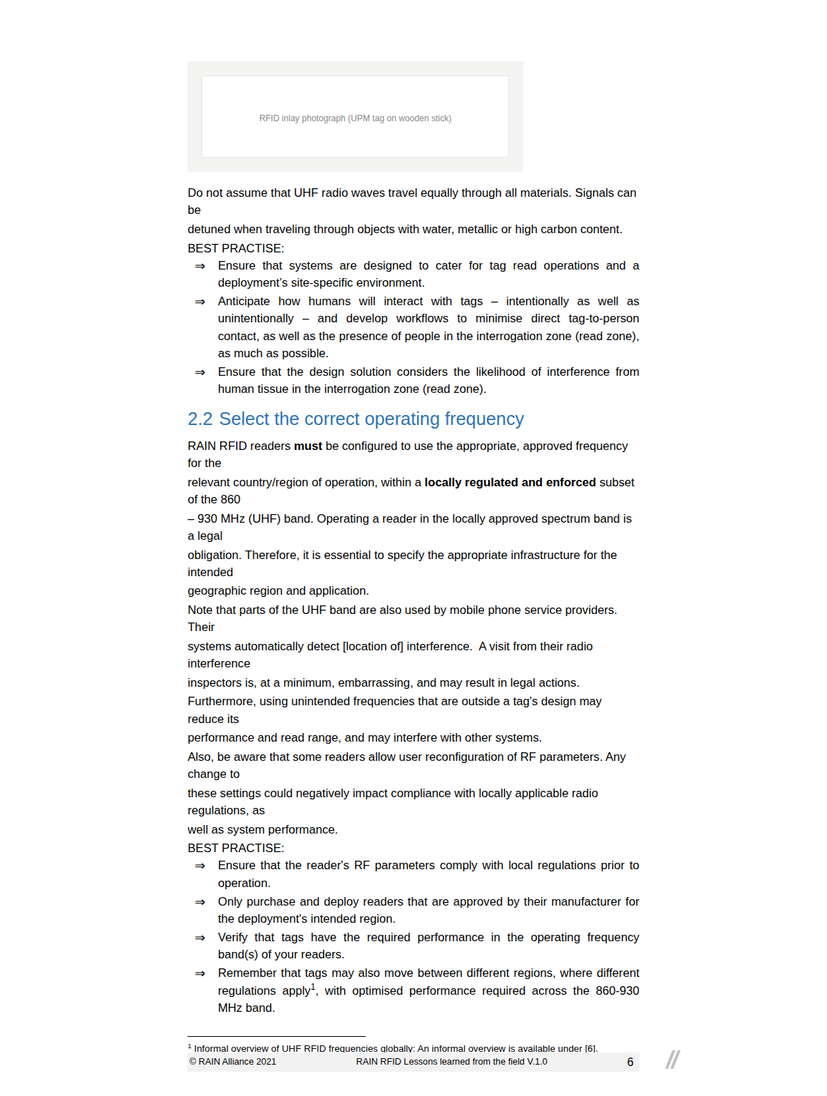Do not assume that UHF radio waves travel equally through all materials. Signals can be
detuned when traveling through objects with water, metallic or high carbon content.
BEST PRACTISE:
Ensure that systems are designed to cater for tag read operations and a deployment’s site-specific environment.
Anticipate how humans will interact with tags – intentionally as well as unintentionally – and develop workflows to minimise direct tag-to-person contact, as well as the presence of people in the interrogation zone (read zone), as much as possible.
Ensure that the design solution considers the likelihood of interference from human tissue in the interrogation zone (read zone).
2.2 Select the correct operating frequency
RAIN RFID readers must be configured to use the appropriate, approved frequency for the
relevant country/region of operation, within a locally regulated and enforced subset of the 860
– 930 MHz (UHF) band. Operating a reader in the locally approved spectrum band is a legal
obligation. Therefore, it is essential to specify the appropriate infrastructure for the intended
geographic region and application.
Note that parts of the UHF band are also used by mobile phone service providers. Their
systems automatically detect [location of] interference. A visit from their radio interference
inspectors is, at a minimum, embarrassing, and may result in legal actions.
Furthermore, using unintended frequencies that are outside a tag's design may reduce its
performance and read range, and may interfere with other systems.
Also, be aware that some readers allow user reconfiguration of RF parameters. Any change to
these settings could negatively impact compliance with locally applicable radio regulations, as
well as system performance.
BEST PRACTISE:
Ensure that the reader's RF parameters comply with local regulations prior to operation.
Only purchase and deploy readers that are approved by their manufacturer for the deployment's intended region.
Verify that tags have the required performance in the operating frequency band(s) of your readers.
Remember that tags may also move between different regions, where different regulations apply1, with optimised performance required across the 860-930 MHz band.
1 Informal overview of UHF RFID frequencies globally: An informal overview is available under [6].
© RAIN Alliance 2021 RAIN RFID Lessons learned from the field V.1.0 6 //